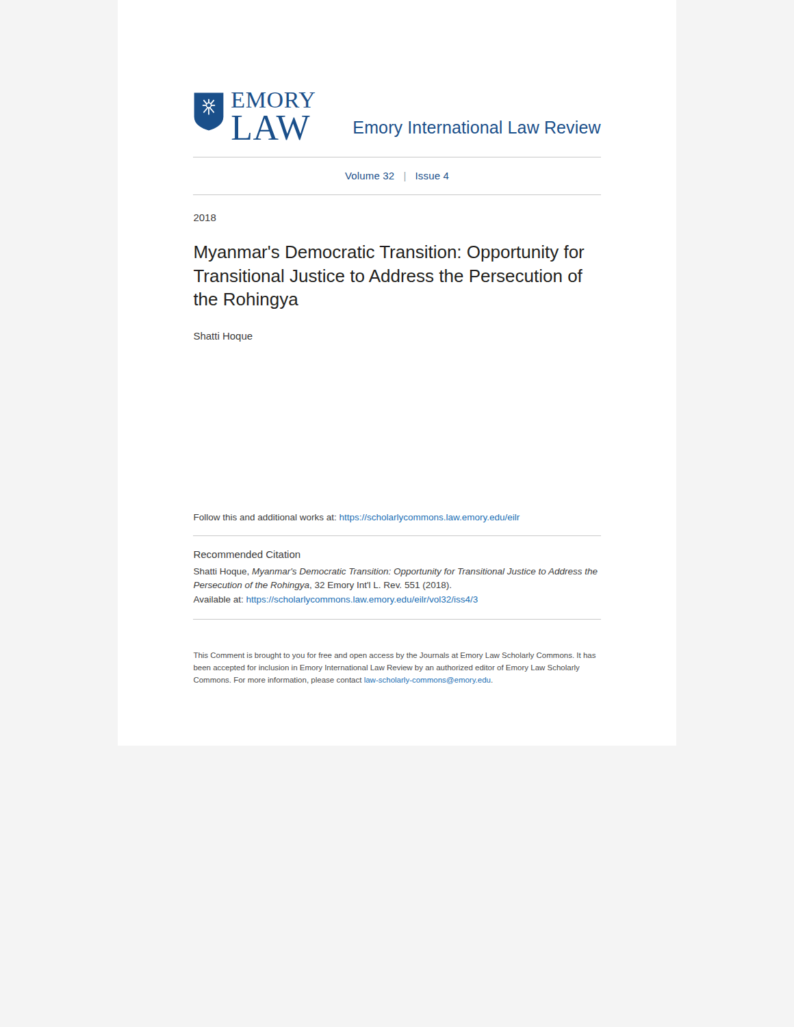EMORY LAW
Emory International Law Review
Volume 32 | Issue 4
2018
Myanmar's Democratic Transition: Opportunity for Transitional Justice to Address the Persecution of the Rohingya
Shatti Hoque
Follow this and additional works at: https://scholarlycommons.law.emory.edu/eilr
Recommended Citation
Shatti Hoque, Myanmar's Democratic Transition: Opportunity for Transitional Justice to Address the Persecution of the Rohingya, 32 Emory Int'l L. Rev. 551 (2018).
Available at: https://scholarlycommons.law.emory.edu/eilr/vol32/iss4/3
This Comment is brought to you for free and open access by the Journals at Emory Law Scholarly Commons. It has been accepted for inclusion in Emory International Law Review by an authorized editor of Emory Law Scholarly Commons. For more information, please contact law-scholarly-commons@emory.edu.